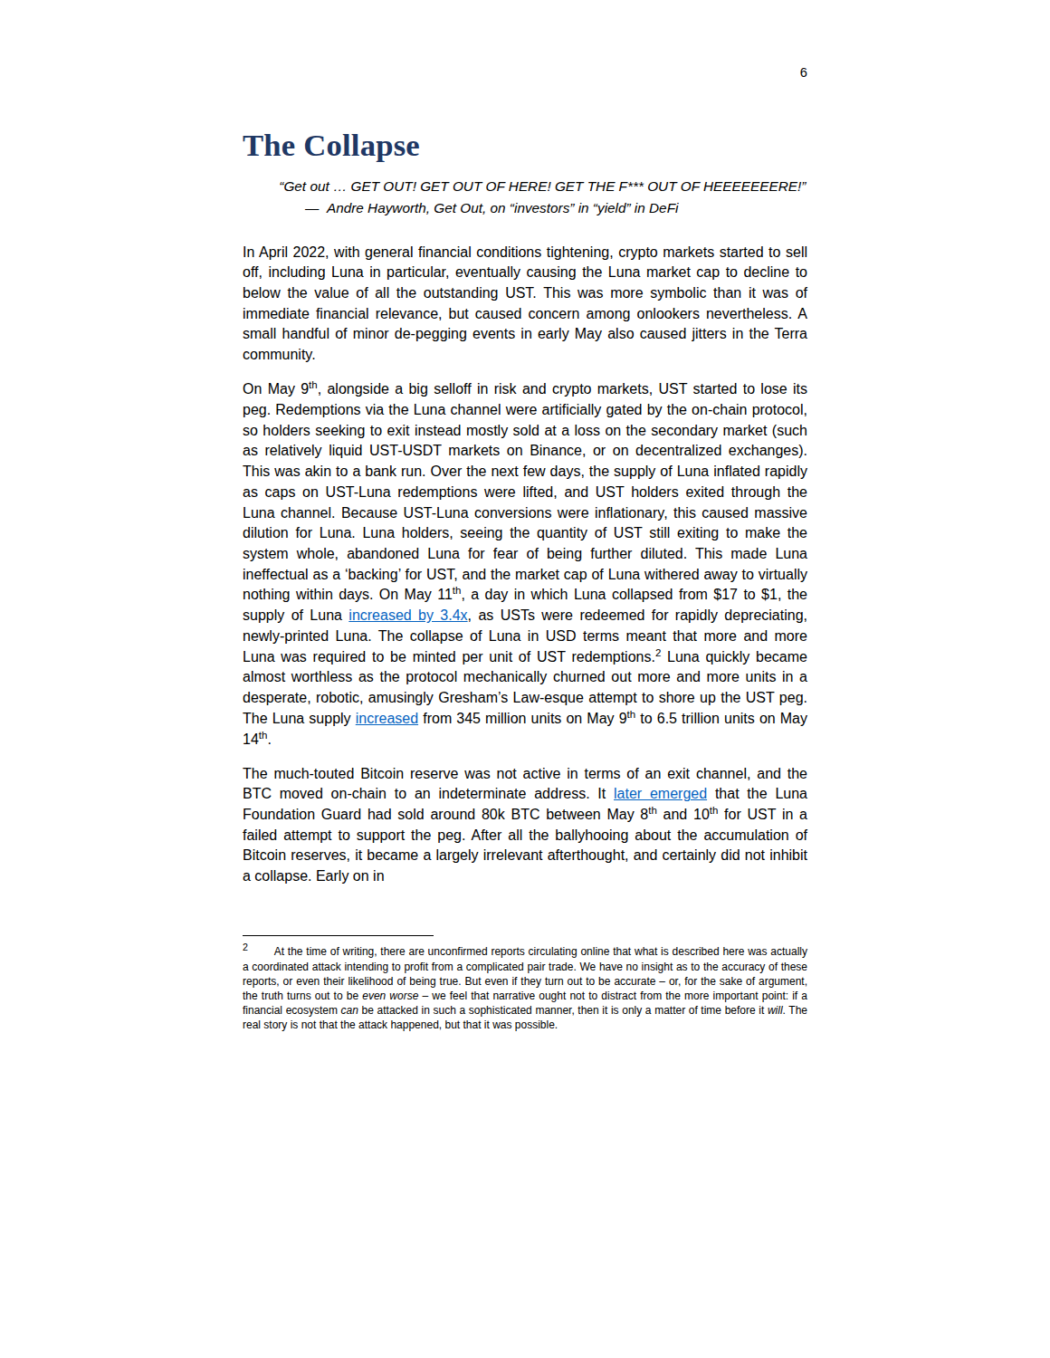6
The Collapse
“Get out … GET OUT! GET OUT OF HERE! GET THE F*** OUT OF HEEEEEEERE!”
— Andre Hayworth, Get Out, on “investors” in “yield” in DeFi
In April 2022, with general financial conditions tightening, crypto markets started to sell off, including Luna in particular, eventually causing the Luna market cap to decline to below the value of all the outstanding UST. This was more symbolic than it was of immediate financial relevance, but caused concern among onlookers nevertheless. A small handful of minor de-pegging events in early May also caused jitters in the Terra community.
On May 9th, alongside a big selloff in risk and crypto markets, UST started to lose its peg. Redemptions via the Luna channel were artificially gated by the on-chain protocol, so holders seeking to exit instead mostly sold at a loss on the secondary market (such as relatively liquid UST-USDT markets on Binance, or on decentralized exchanges). This was akin to a bank run. Over the next few days, the supply of Luna inflated rapidly as caps on UST-Luna redemptions were lifted, and UST holders exited through the Luna channel. Because UST-Luna conversions were inflationary, this caused massive dilution for Luna. Luna holders, seeing the quantity of UST still exiting to make the system whole, abandoned Luna for fear of being further diluted. This made Luna ineffectual as a ‘backing’ for UST, and the market cap of Luna withered away to virtually nothing within days. On May 11th, a day in which Luna collapsed from $17 to $1, the supply of Luna increased by 3.4x, as USTs were redeemed for rapidly depreciating, newly-printed Luna. The collapse of Luna in USD terms meant that more and more Luna was required to be minted per unit of UST redemptions.2 Luna quickly became almost worthless as the protocol mechanically churned out more and more units in a desperate, robotic, amusingly Gresham’s Law-esque attempt to shore up the UST peg. The Luna supply increased from 345 million units on May 9th to 6.5 trillion units on May 14th.
The much-touted Bitcoin reserve was not active in terms of an exit channel, and the BTC moved on-chain to an indeterminate address. It later emerged that the Luna Foundation Guard had sold around 80k BTC between May 8th and 10th for UST in a failed attempt to support the peg. After all the ballyhooing about the accumulation of Bitcoin reserves, it became a largely irrelevant afterthought, and certainly did not inhibit a collapse. Early on in
2 At the time of writing, there are unconfirmed reports circulating online that what is described here was actually a coordinated attack intending to profit from a complicated pair trade. We have no insight as to the accuracy of these reports, or even their likelihood of being true. But even if they turn out to be accurate – or, for the sake of argument, the truth turns out to be even worse – we feel that narrative ought not to distract from the more important point: if a financial ecosystem can be attacked in such a sophisticated manner, then it is only a matter of time before it will. The real story is not that the attack happened, but that it was possible.